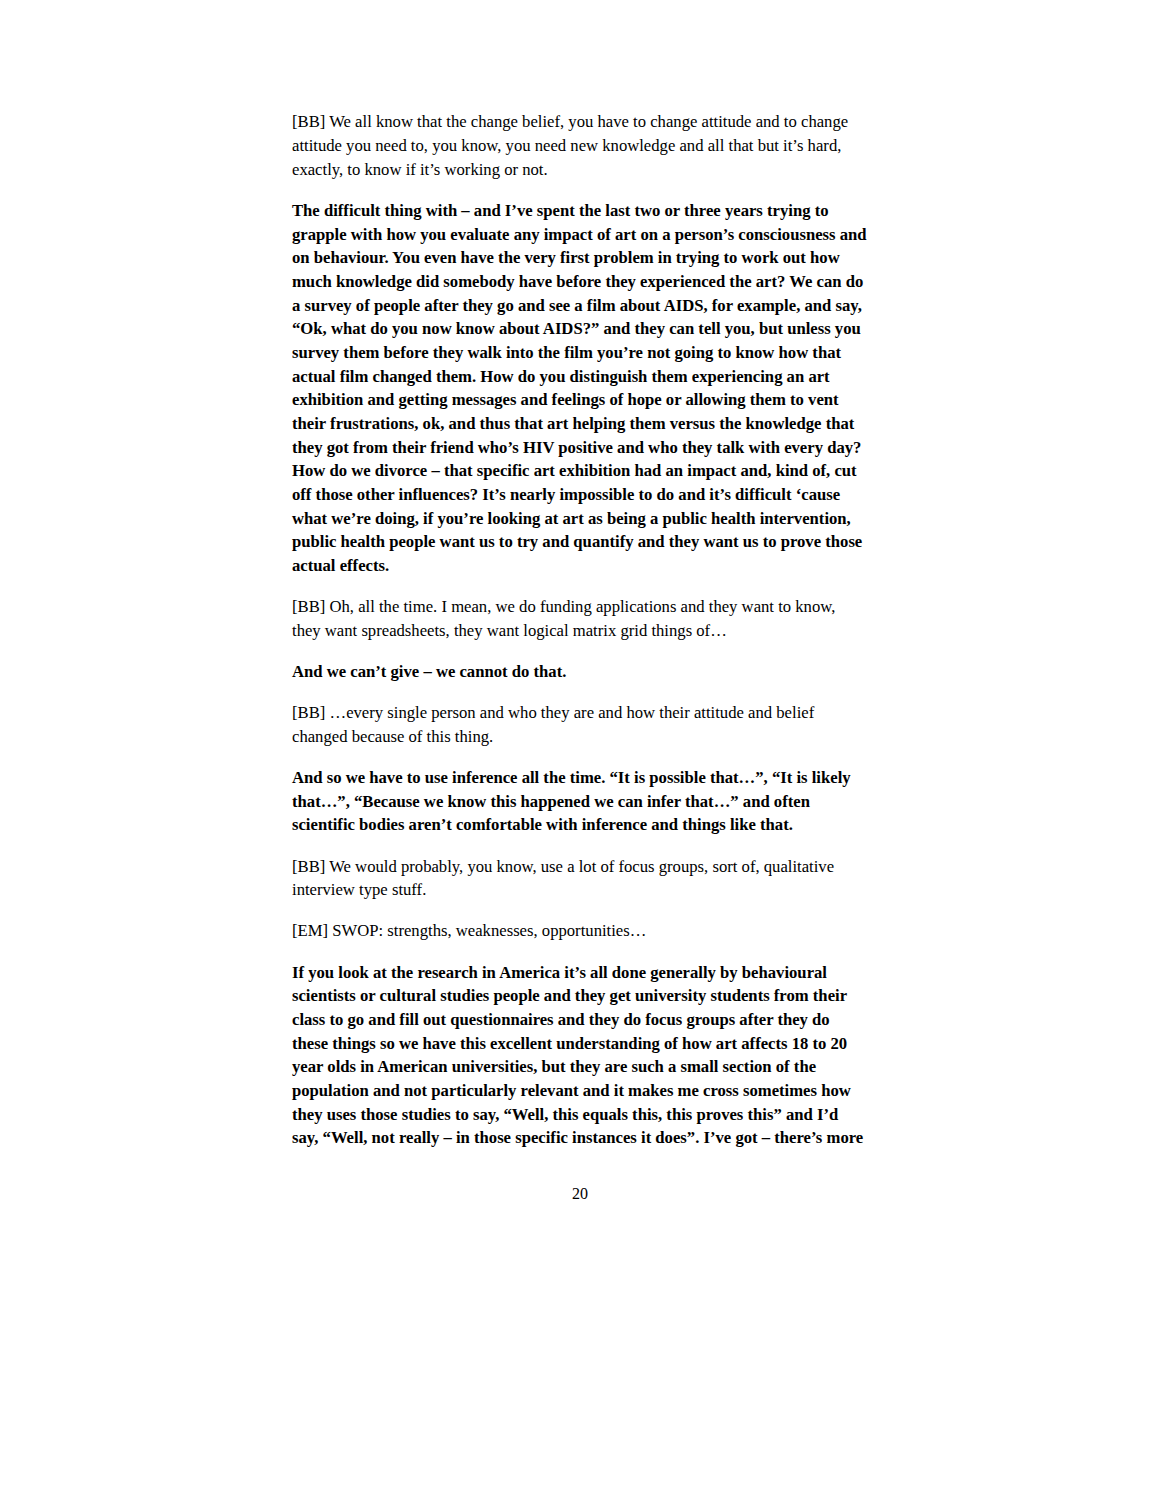[BB] We all know that the change belief, you have to change attitude and to change attitude you need to, you know, you need new knowledge and all that but it’s hard, exactly, to know if it’s working or not.
The difficult thing with – and I’ve spent the last two or three years trying to grapple with how you evaluate any impact of art on a person’s consciousness and on behaviour. You even have the very first problem in trying to work out how much knowledge did somebody have before they experienced the art? We can do a survey of people after they go and see a film about AIDS, for example, and say, “Ok, what do you now know about AIDS?” and they can tell you, but unless you survey them before they walk into the film you’re not going to know how that actual film changed them. How do you distinguish them experiencing an art exhibition and getting messages and feelings of hope or allowing them to vent their frustrations, ok, and thus that art helping them versus the knowledge that they got from their friend who’s HIV positive and who they talk with every day? How do we divorce – that specific art exhibition had an impact and, kind of, cut off those other influences? It’s nearly impossible to do and it’s difficult ‘cause what we’re doing, if you’re looking at art as being a public health intervention, public health people want us to try and quantify and they want us to prove those actual effects.
[BB] Oh, all the time. I mean, we do funding applications and they want to know, they want spreadsheets, they want logical matrix grid things of…
And we can’t give – we cannot do that.
[BB] …every single person and who they are and how their attitude and belief changed because of this thing.
And so we have to use inference all the time. “It is possible that…”, “It is likely that…”, “Because we know this happened we can infer that…” and often scientific bodies aren’t comfortable with inference and things like that.
[BB] We would probably, you know, use a lot of focus groups, sort of, qualitative interview type stuff.
[EM] SWOP: strengths, weaknesses, opportunities…
If you look at the research in America it’s all done generally by behavioural scientists or cultural studies people and they get university students from their class to go and fill out questionnaires and they do focus groups after they do these things so we have this excellent understanding of how art affects 18 to 20 year olds in American universities, but they are such a small section of the population and not particularly relevant and it makes me cross sometimes how they uses those studies to say, “Well, this equals this, this proves this” and I’d say, “Well, not really – in those specific instances it does”. I’ve got – there’s more
20